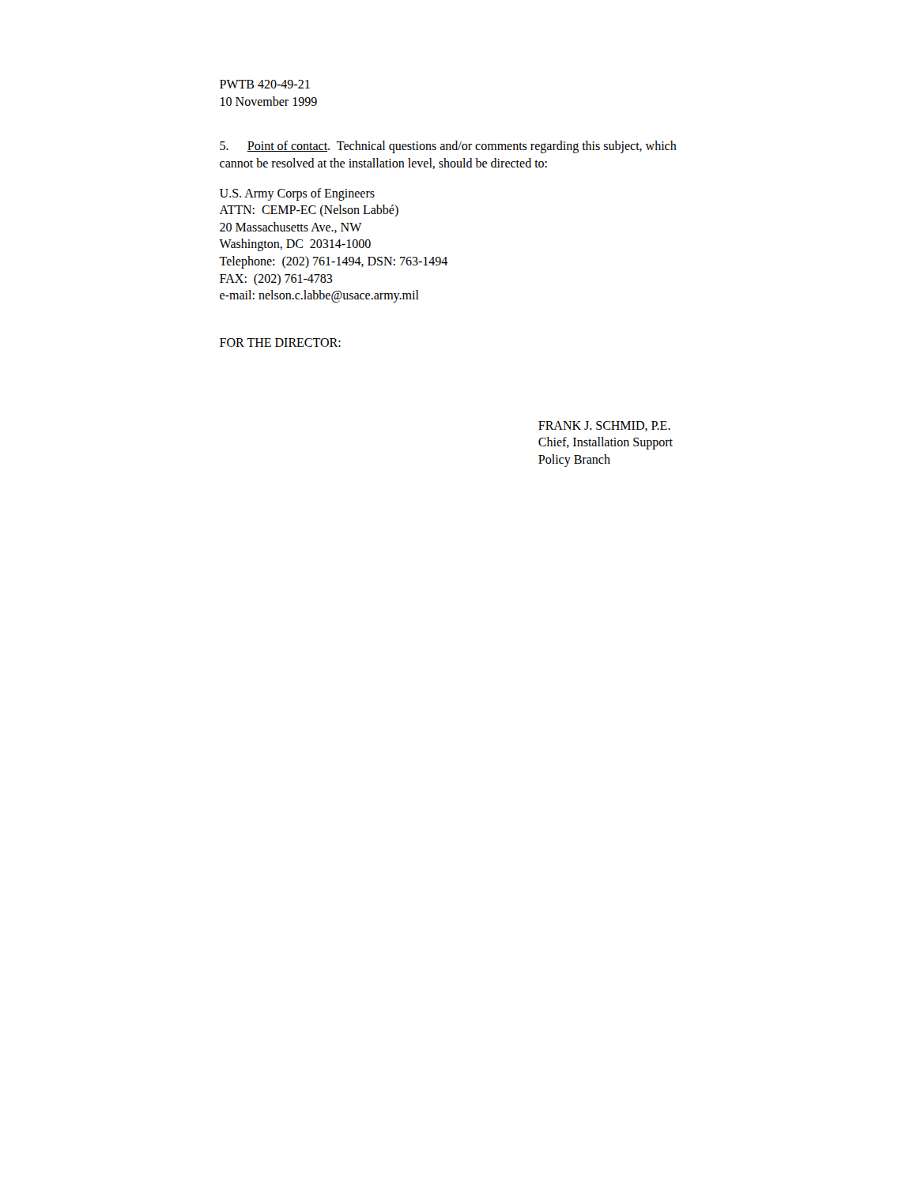PWTB 420-49-21
10 November 1999
5. Point of contact. Technical questions and/or comments regarding this subject, which cannot be resolved at the installation level, should be directed to:
U.S. Army Corps of Engineers
ATTN: CEMP-EC (Nelson Labbé)
20 Massachusetts Ave., NW
Washington, DC 20314-1000
Telephone: (202) 761-1494, DSN: 763-1494
FAX: (202) 761-4783
e-mail: nelson.c.labbe@usace.army.mil
FOR THE DIRECTOR:
FRANK J. SCHMID, P.E.
Chief, Installation Support Policy Branch